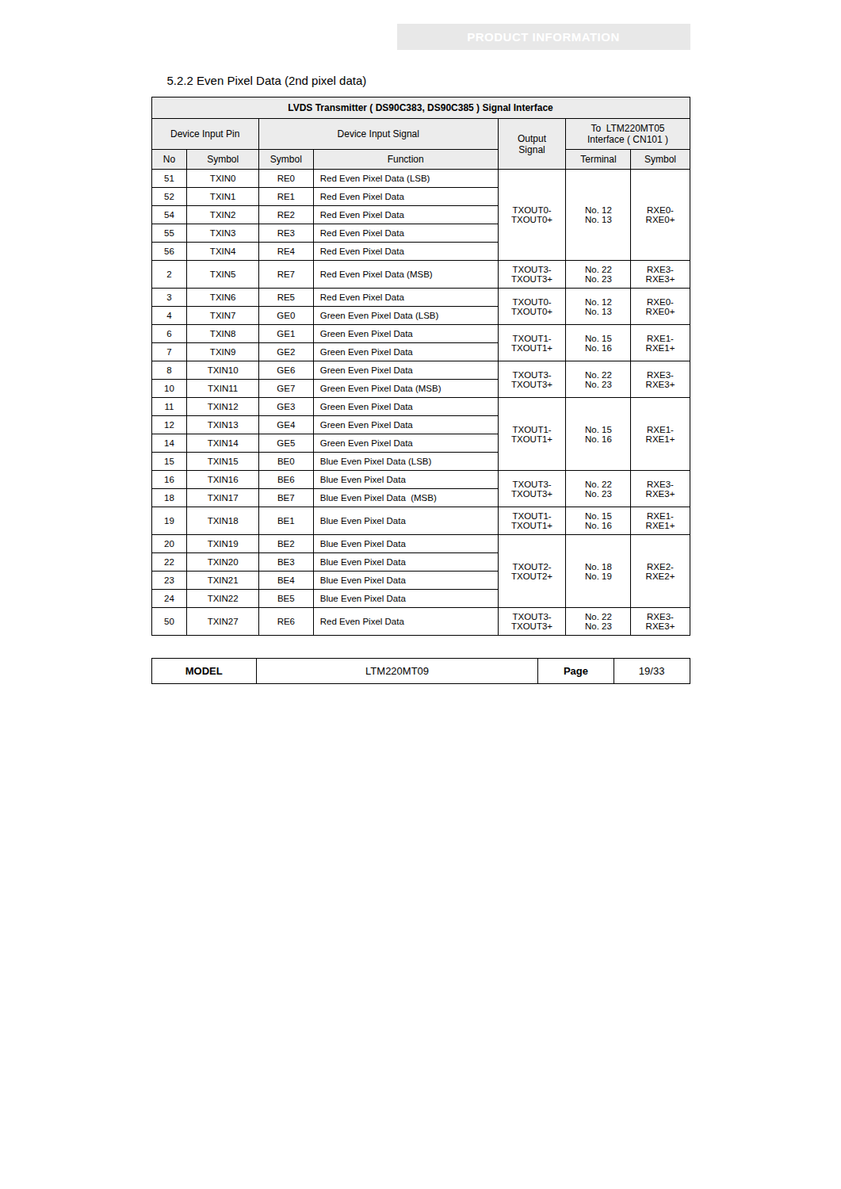PRODUCT INFORMATION
5.2.2 Even Pixel Data (2nd pixel data)
| LVDS Transmitter ( DS90C383, DS90C385 ) Signal Interface |
| --- |
| Device Input Pin | Device Input Signal | Output Signal | To LTM220MT05 Interface ( CN101 ) |
| No | Symbol | Symbol | Function | Terminal | Symbol |
| 51 | TXIN0 | RE0 | Red Even Pixel Data (LSB) | TXOUT0- TXOUT0+ | No. 12 No. 13 | RXE0- RXE0+ |
| 52 | TXIN1 | RE1 | Red Even Pixel Data |
| 54 | TXIN2 | RE2 | Red Even Pixel Data |
| 55 | TXIN3 | RE3 | Red Even Pixel Data |
| 56 | TXIN4 | RE4 | Red Even Pixel Data |
| 2 | TXIN5 | RE7 | Red Even Pixel Data (MSB) | TXOUT3- TXOUT3+ | No. 22 No. 23 | RXE3- RXE3+ |
| 3 | TXIN6 | RE5 | Red Even Pixel Data | TXOUT0- TXOUT0+ | No. 12 No. 13 | RXE0- RXE0+ |
| 4 | TXIN7 | GE0 | Green Even Pixel Data (LSB) |
| 6 | TXIN8 | GE1 | Green Even Pixel Data | TXOUT1- TXOUT1+ | No. 15 No. 16 | RXE1- RXE1+ |
| 7 | TXIN9 | GE2 | Green Even Pixel Data |
| 8 | TXIN10 | GE6 | Green Even Pixel Data | TXOUT3- TXOUT3+ | No. 22 No. 23 | RXE3- RXE3+ |
| 10 | TXIN11 | GE7 | Green Even Pixel Data (MSB) |
| 11 | TXIN12 | GE3 | Green Even Pixel Data | TXOUT1- TXOUT1+ | No. 15 No. 16 | RXE1- RXE1+ |
| 12 | TXIN13 | GE4 | Green Even Pixel Data |
| 14 | TXIN14 | GE5 | Green Even Pixel Data |
| 15 | TXIN15 | BE0 | Blue Even Pixel Data (LSB) |
| 16 | TXIN16 | BE6 | Blue Even Pixel Data | TXOUT3- TXOUT3+ | No. 22 No. 23 | RXE3- RXE3+ |
| 18 | TXIN17 | BE7 | Blue Even Pixel Data (MSB) |
| 19 | TXIN18 | BE1 | Blue Even Pixel Data | TXOUT1- TXOUT1+ | No. 15 No. 16 | RXE1- RXE1+ |
| 20 | TXIN19 | BE2 | Blue Even Pixel Data | TXOUT2- TXOUT2+ | No. 18 No. 19 | RXE2- RXE2+ |
| 22 | TXIN20 | BE3 | Blue Even Pixel Data |
| 23 | TXIN21 | BE4 | Blue Even Pixel Data |
| 24 | TXIN22 | BE5 | Blue Even Pixel Data |
| 50 | TXIN27 | RE6 | Red Even Pixel Data | TXOUT3- TXOUT3+ | No. 22 No. 23 | RXE3- RXE3+ |
| MODEL | LTM220MT09 | Page | 19/33 |